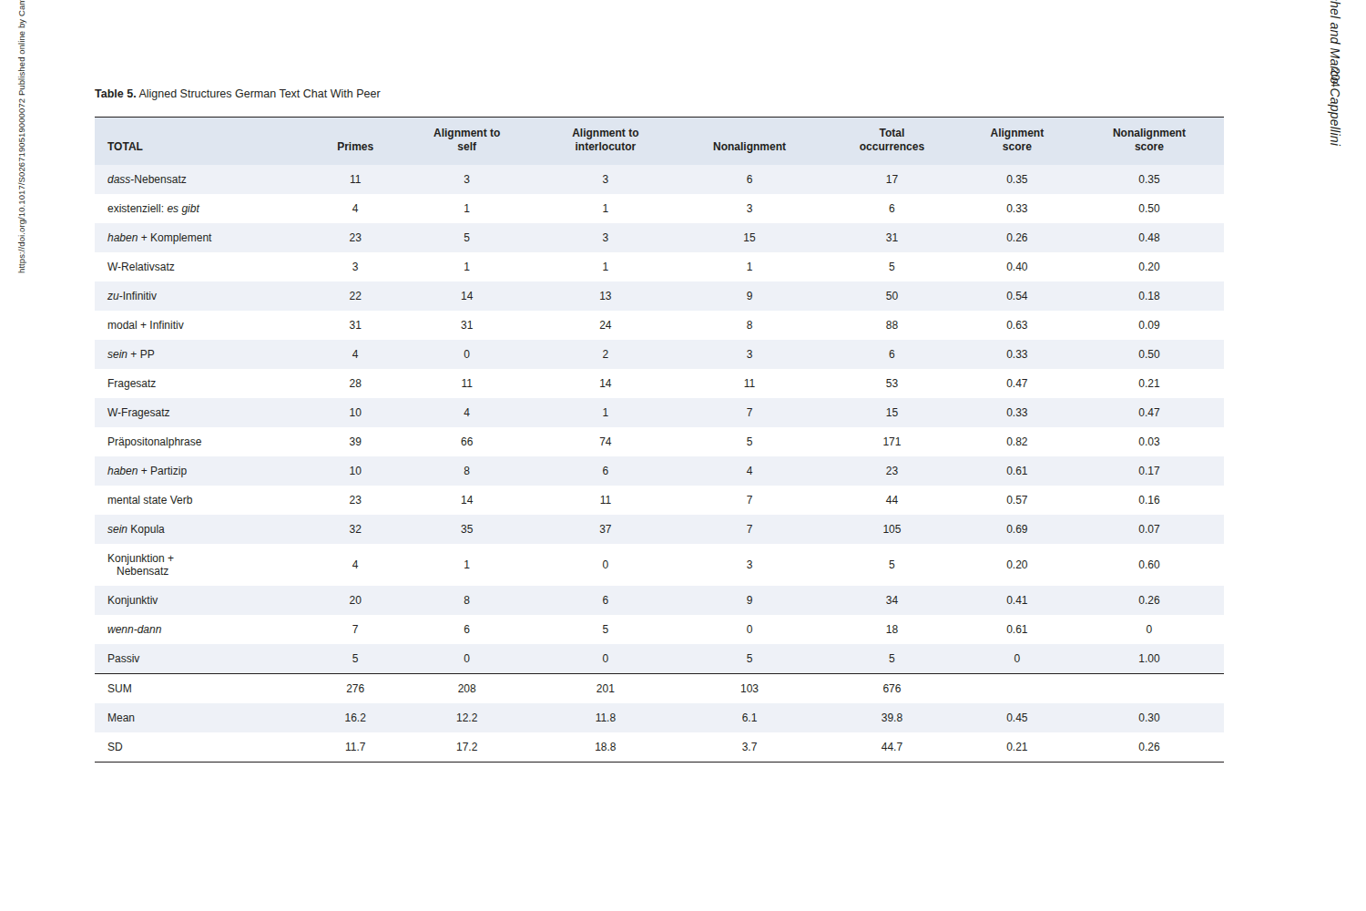https://doi.org/10.1017/S0267190519000072 Published online by Cambridge University Press
204
Marije Michel and Marco Cappellini
Table 5. Aligned Structures German Text Chat With Peer
| TOTAL | Primes | Alignment to self | Alignment to interlocutor | Nonalignment | Total occurrences | Alignment score | Nonalignment score |
| --- | --- | --- | --- | --- | --- | --- | --- |
| dass -Nebensatz | 11 | 3 | 3 | 6 | 17 | 0.35 | 0.35 |
| existenziell: es gibt | 4 | 1 | 1 | 3 | 6 | 0.33 | 0.50 |
| haben + Komplement | 23 | 5 | 3 | 15 | 31 | 0.26 | 0.48 |
| W-Relativsatz | 3 | 1 | 1 | 1 | 5 | 0.40 | 0.20 |
| zu -Infinitiv | 22 | 14 | 13 | 9 | 50 | 0.54 | 0.18 |
| modal + Infinitiv | 31 | 31 | 24 | 8 | 88 | 0.63 | 0.09 |
| sein + PP | 4 | 0 | 2 | 3 | 6 | 0.33 | 0.50 |
| Fragesatz | 28 | 11 | 14 | 11 | 53 | 0.47 | 0.21 |
| W-Fragesatz | 10 | 4 | 1 | 7 | 15 | 0.33 | 0.47 |
| Präpositonalphrase | 39 | 66 | 74 | 5 | 171 | 0.82 | 0.03 |
| haben + Partizip | 10 | 8 | 6 | 4 | 23 | 0.61 | 0.17 |
| mental state Verb | 23 | 14 | 11 | 7 | 44 | 0.57 | 0.16 |
| sein Kopula | 32 | 35 | 37 | 7 | 105 | 0.69 | 0.07 |
| Konjunktion + Nebensatz | 4 | 1 | 0 | 3 | 5 | 0.20 | 0.60 |
| Konjunktiv | 20 | 8 | 6 | 9 | 34 | 0.41 | 0.26 |
| wenn-dann | 7 | 6 | 5 | 0 | 18 | 0.61 | 0 |
| Passiv | 5 | 0 | 0 | 5 | 5 | 0 | 1.00 |
| SUM | 276 | 208 | 201 | 103 | 676 | | |
| Mean | 16.2 | 12.2 | 11.8 | 6.1 | 39.8 | 0.45 | 0.30 |
| SD | 11.7 | 17.2 | 18.8 | 3.7 | 44.7 | 0.21 | 0.26 |